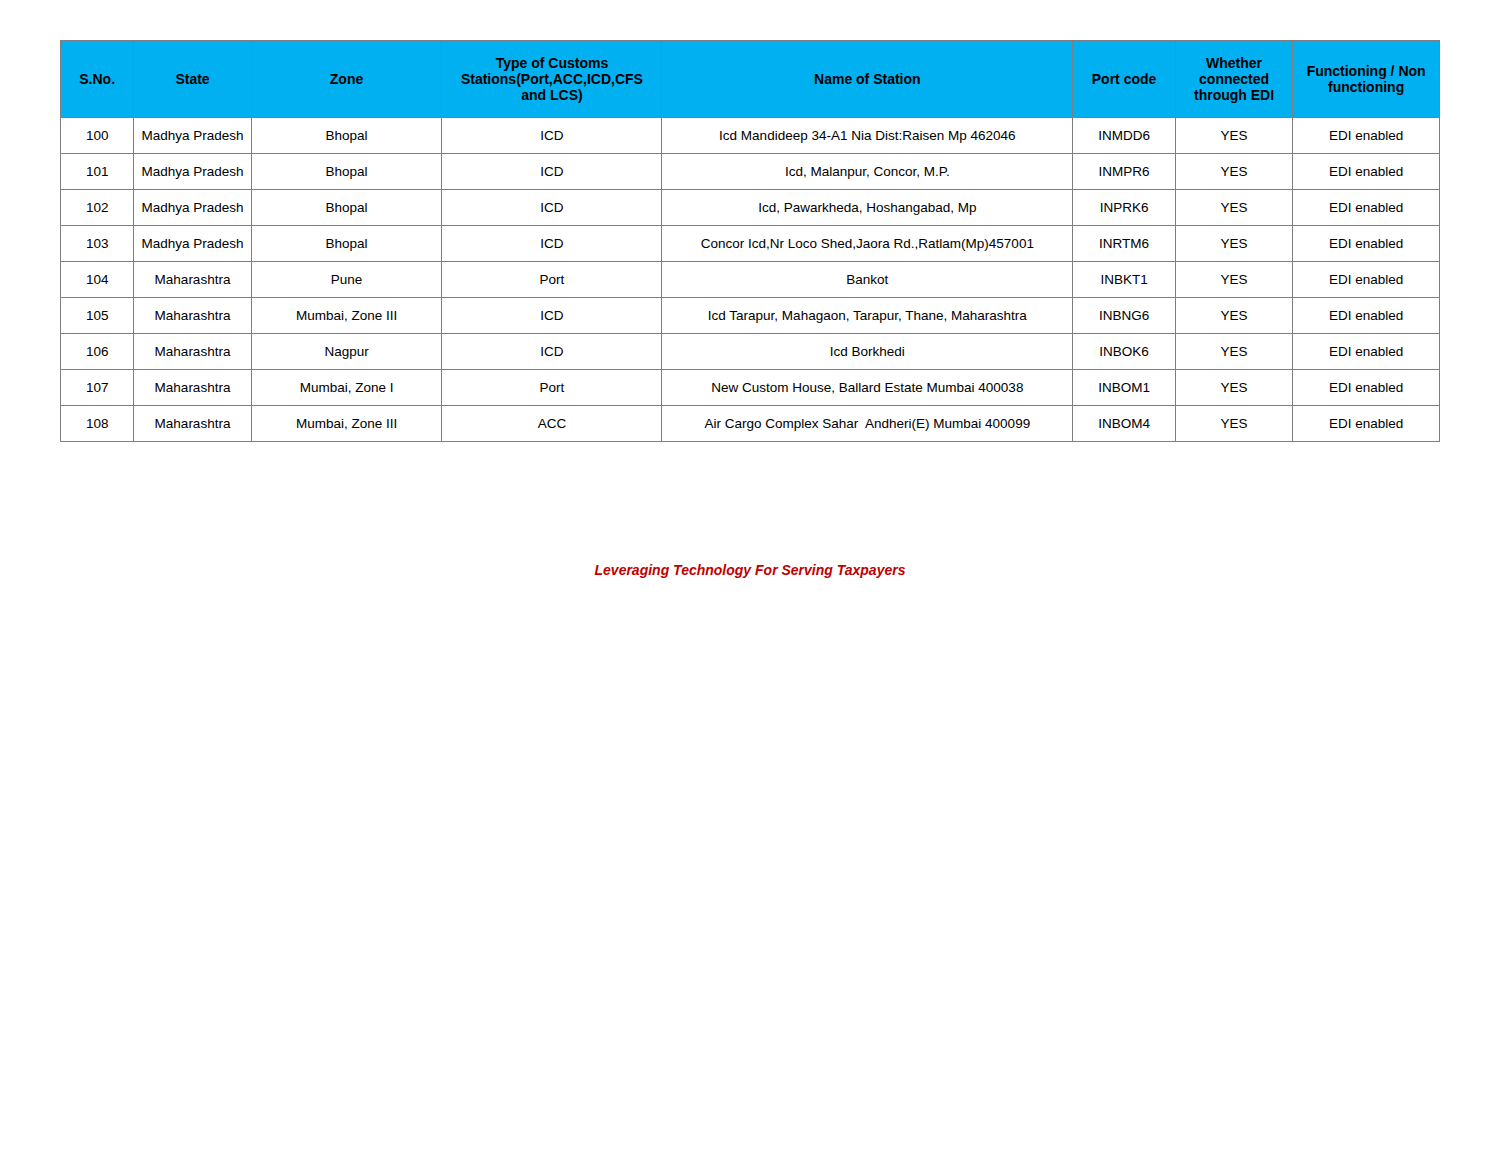| S.No. | State | Zone | Type of Customs Stations(Port,ACC,ICD,CFS and LCS) | Name of Station | Port code | Whether connected through EDI | Functioning / Non functioning |
| --- | --- | --- | --- | --- | --- | --- | --- |
| 100 | Madhya Pradesh | Bhopal | ICD | Icd Mandideep 34-A1 Nia Dist:Raisen Mp 462046 | INMDD6 | YES | EDI enabled |
| 101 | Madhya Pradesh | Bhopal | ICD | Icd, Malanpur, Concor, M.P. | INMPR6 | YES | EDI enabled |
| 102 | Madhya Pradesh | Bhopal | ICD | Icd, Pawarkheda, Hoshangabad, Mp | INPRK6 | YES | EDI enabled |
| 103 | Madhya Pradesh | Bhopal | ICD | Concor Icd,Nr Loco Shed,Jaora Rd.,Ratlam(Mp)457001 | INRTM6 | YES | EDI enabled |
| 104 | Maharashtra | Pune | Port | Bankot | INBKT1 | YES | EDI enabled |
| 105 | Maharashtra | Mumbai, Zone III | ICD | Icd Tarapur, Mahagaon, Tarapur, Thane, Maharashtra | INBNG6 | YES | EDI enabled |
| 106 | Maharashtra | Nagpur | ICD | Icd Borkhedi | INBOK6 | YES | EDI enabled |
| 107 | Maharashtra | Mumbai, Zone I | Port | New Custom House, Ballard Estate Mumbai 400038 | INBOM1 | YES | EDI enabled |
| 108 | Maharashtra | Mumbai, Zone III | ACC | Air Cargo Complex Sahar Andheri(E) Mumbai 400099 | INBOM4 | YES | EDI enabled |
Leveraging Technology For Serving Taxpayers